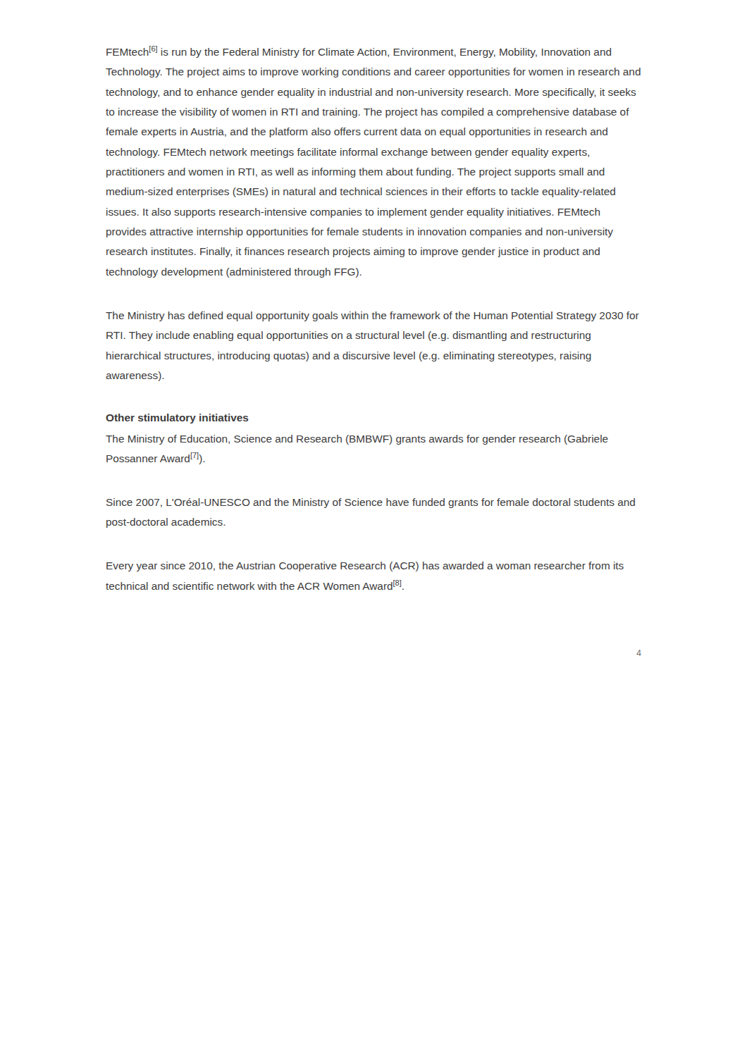FEMtech[6] is run by the Federal Ministry for Climate Action, Environment, Energy, Mobility, Innovation and Technology. The project aims to improve working conditions and career opportunities for women in research and technology, and to enhance gender equality in industrial and non-university research. More specifically, it seeks to increase the visibility of women in RTI and training. The project has compiled a comprehensive database of female experts in Austria, and the platform also offers current data on equal opportunities in research and technology. FEMtech network meetings facilitate informal exchange between gender equality experts, practitioners and women in RTI, as well as informing them about funding. The project supports small and medium-sized enterprises (SMEs) in natural and technical sciences in their efforts to tackle equality-related issues. It also supports research-intensive companies to implement gender equality initiatives. FEMtech provides attractive internship opportunities for female students in innovation companies and non-university research institutes. Finally, it finances research projects aiming to improve gender justice in product and technology development (administered through FFG).
The Ministry has defined equal opportunity goals within the framework of the Human Potential Strategy 2030 for RTI. They include enabling equal opportunities on a structural level (e.g. dismantling and restructuring hierarchical structures, introducing quotas) and a discursive level (e.g. eliminating stereotypes, raising awareness).
Other stimulatory initiatives
The Ministry of Education, Science and Research (BMBWF) grants awards for gender research (Gabriele Possanner Award[7]).
Since 2007, L'Oréal-UNESCO and the Ministry of Science have funded grants for female doctoral students and post-doctoral academics.
Every year since 2010, the Austrian Cooperative Research (ACR) has awarded a woman researcher from its technical and scientific network with the ACR Women Award[8].
4